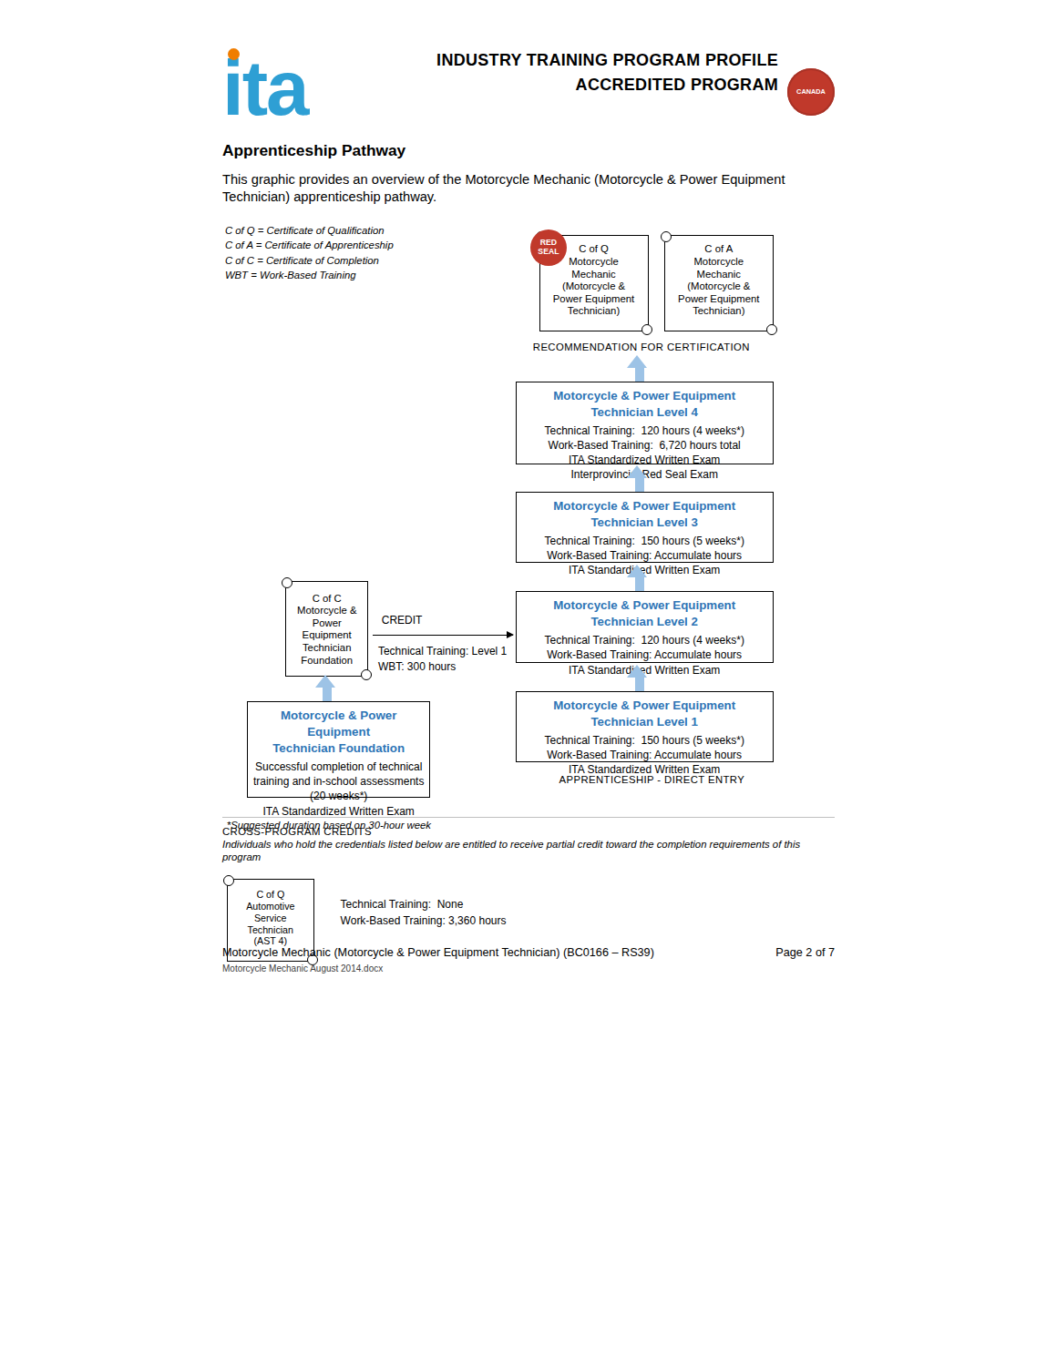ita
INDUSTRY TRAINING PROGRAM PROFILE
ACCREDITED PROGRAM
CANADA
Apprenticeship Pathway
This graphic provides an overview of the Motorcycle Mechanic (Motorcycle & Power Equipment Technician) apprenticeship pathway.
C of Q = Certificate of Qualification
C of A = Certificate of Apprenticeship
C of C = Certificate of Completion
WBT = Work-Based Training
RED
SEAL
C of Q
Motorcycle
Mechanic
(Motorcycle &
Power Equipment
Technician)
C of A
Motorcycle
Mechanic
(Motorcycle &
Power Equipment
Technician)
RECOMMENDATION FOR CERTIFICATION
Motorcycle & Power Equipment Technician Level 4
Technical Training: 120 hours (4 weeks*)
Work-Based Training: 6,720 hours total
ITA Standardized Written Exam
Interprovincial Red Seal Exam
Motorcycle & Power Equipment Technician Level 3
Technical Training: 150 hours (5 weeks*)
Work-Based Training: Accumulate hours
ITA Standardized Written Exam
Motorcycle & Power Equipment Technician Level 2
Technical Training: 120 hours (4 weeks*)
Work-Based Training: Accumulate hours
ITA Standardized Written Exam
Motorcycle & Power Equipment Technician Level 1
Technical Training: 150 hours (5 weeks*)
Work-Based Training: Accumulate hours
ITA Standardized Written Exam
APPRENTICESHIP - DIRECT ENTRY
C of C
Motorcycle &
Power
Equipment
Technician
Foundation
CREDIT
Technical Training: Level 1
WBT: 300 hours
Motorcycle & Power Equipment
Technician Foundation
Successful completion of technical
training and in-school assessments
(20 weeks*)
ITA Standardized Written Exam
*Suggested duration based on 30-hour week
CROSS-PROGRAM CREDITS
Individuals who hold the credentials listed below are entitled to receive partial credit toward the completion requirements of this program
C of Q
Automotive
Service
Technician
(AST 4)
Technical Training: None
Work-Based Training: 3,360 hours
Motorcycle Mechanic (Motorcycle & Power Equipment Technician) (BC0166 – RS39) Page 2 of 7
Motorcycle Mechanic August 2014.docx